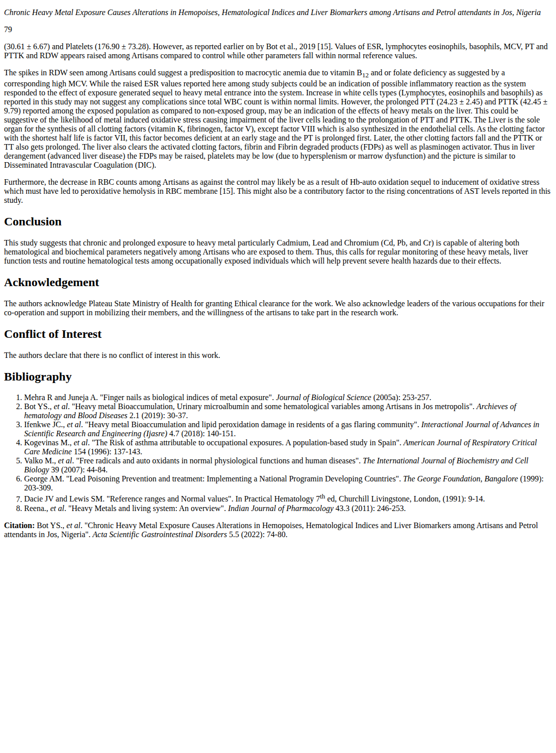Chronic Heavy Metal Exposure Causes Alterations in Hemopoises, Hematological Indices and Liver Biomarkers among Artisans and Petrol attendants in Jos, Nigeria
79
(30.61 ± 6.67) and Platelets (176.90 ± 73.28). However, as reported earlier on by Bot et al., 2019 [15]. Values of ESR, lymphocytes eosinophils, basophils, MCV, PT and PTTK and RDW appears raised among Artisans compared to control while other parameters fall within normal reference values.
The spikes in RDW seen among Artisans could suggest a predisposition to macrocytic anemia due to vitamin B12 and or folate deficiency as suggested by a corresponding high MCV. While the raised ESR values reported here among study subjects could be an indication of possible inflammatory reaction as the system responded to the effect of exposure generated sequel to heavy metal entrance into the system. Increase in white cells types (Lymphocytes, eosinophils and basophils) as reported in this study may not suggest any complications since total WBC count is within normal limits. However, the prolonged PTT (24.23 ± 2.45) and PTTK (42.45 ± 9.79) reported among the exposed population as compared to non-exposed group, may be an indication of the effects of heavy metals on the liver. This could be suggestive of the likelihood of metal induced oxidative stress causing impairment of the liver cells leading to the prolongation of PTT and PTTK. The Liver is the sole organ for the synthesis of all clotting factors (vitamin K, fibrinogen, factor V), except factor VIII which is also synthesized in the endothelial cells. As the clotting factor with the shortest half life is factor VII, this factor becomes deficient at an early stage and the PT is prolonged first. Later, the other clotting factors fall and the PTTK or TT also gets prolonged. The liver also clears the activated clotting factors, fibrin and Fibrin degraded products (FDPs) as well as plasminogen activator. Thus in liver derangement (advanced liver disease) the FDPs may be raised, platelets may be low (due to hypersplenism or marrow dysfunction) and the picture is similar to Disseminated Intravascular Coagulation (DIC).
Furthermore, the decrease in RBC counts among Artisans as against the control may likely be as a result of Hb-auto oxidation sequel to inducement of oxidative stress which must have led to peroxidative hemolysis in RBC membrane [15]. This might also be a contributory factor to the rising concentrations of AST levels reported in this study.
Conclusion
This study suggests that chronic and prolonged exposure to heavy metal particularly Cadmium, Lead and Chromium (Cd, Pb, and Cr) is capable of altering both hematological and biochemical parameters negatively among Artisans who are exposed to them. Thus, this calls for regular monitoring of these heavy metals, liver function tests and routine hematological tests among occupationally exposed individuals which will help prevent severe health hazards due to their effects.
Acknowledgement
The authors acknowledge Plateau State Ministry of Health for granting Ethical clearance for the work. We also acknowledge leaders of the various occupations for their co-operation and support in mobilizing their members, and the willingness of the artisans to take part in the research work.
Conflict of Interest
The authors declare that there is no conflict of interest in this work.
Bibliography
Mehra R and Juneja A. "Finger nails as biological indices of metal exposure". Journal of Biological Science (2005a): 253-257.
Bot YS., et al. "Heavy metal Bioaccumulation, Urinary microalbumin and some hematological variables among Artisans in Jos metropolis". Archieves of hematology and Blood Diseases 2.1 (2019): 30-37.
Ifenkwe JC., et al. "Heavy metal Bioaccumulation and lipid peroxidation damage in residents of a gas flaring community". Interactional Journal of Advances in Scientific Research and Engineering (Ijasre) 4.7 (2018): 140-151.
Kogevinas M., et al. "The Risk of asthma attributable to occupational exposures. A population-based study in Spain". American Journal of Respiratory Critical Care Medicine 154 (1996): 137-143.
Valko M., et al. "Free radicals and auto oxidants in normal physiological functions and human diseases". The International Journal of Biochemistry and Cell Biology 39 (2007): 44-84.
George AM. "Lead Poisoning Prevention and treatment: Implementing a National Programin Developing Countries". The George Foundation, Bangalore (1999): 203-309.
Dacie JV and Lewis SM. "Reference ranges and Normal values". In Practical Hematology 7th ed, Churchill Livingstone, London, (1991): 9-14.
Reena., et al. "Heavy Metals and living system: An overview". Indian Journal of Pharmacology 43.3 (2011): 246-253.
Citation: Bot YS., et al. "Chronic Heavy Metal Exposure Causes Alterations in Hemopoises, Hematological Indices and Liver Biomarkers among Artisans and Petrol attendants in Jos, Nigeria". Acta Scientific Gastrointestinal Disorders 5.5 (2022): 74-80.